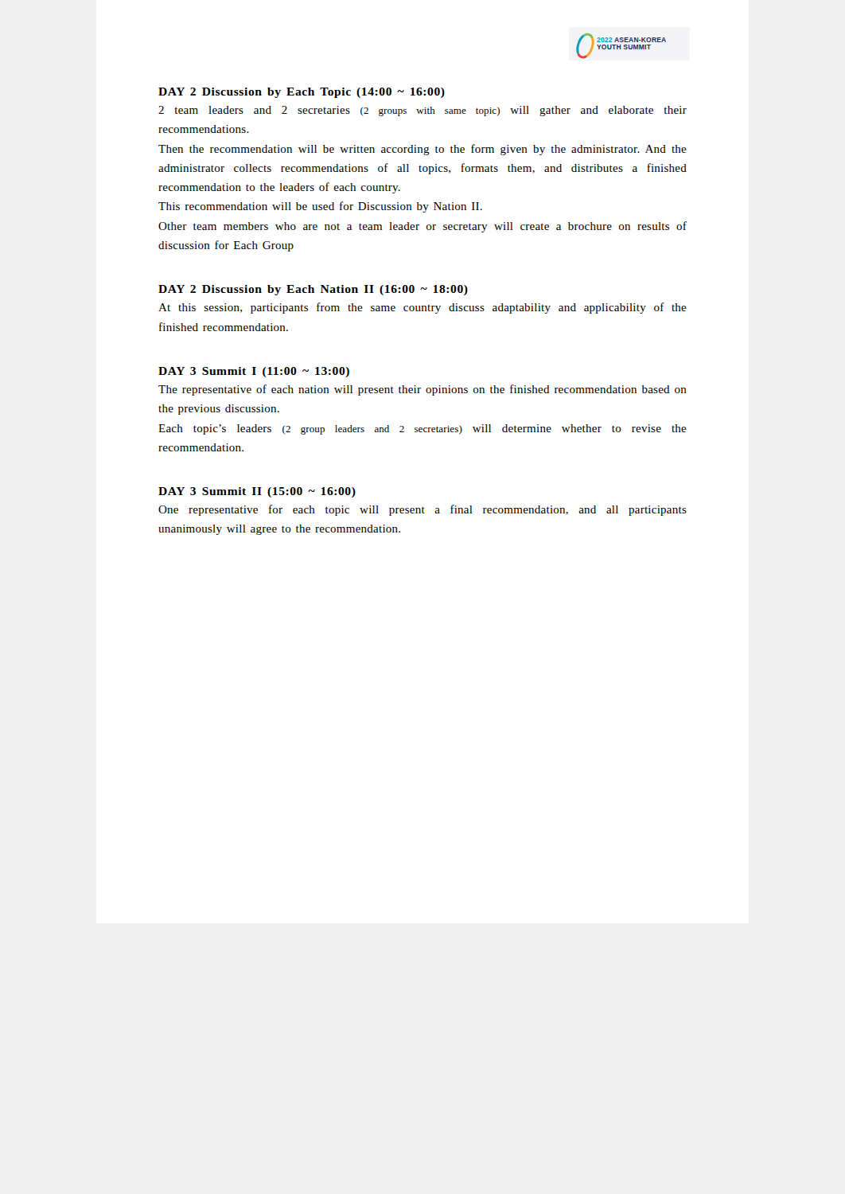2022 ASEAN-KOREA
YOUTH SUMMIT
DAY 2 Discussion by Each Topic (14:00 ~ 16:00)
2 team leaders and 2 secretaries (2 groups with same topic) will gather and elaborate their recommendations.
Then the recommendation will be written according to the form given by the administrator. And the administrator collects recommendations of all topics, formats them, and distributes a finished recommendation to the leaders of each country.
This recommendation will be used for Discussion by Nation II.
Other team members who are not a team leader or secretary will create a brochure on results of discussion for Each Group
DAY 2 Discussion by Each Nation II (16:00 ~ 18:00)
At this session, participants from the same country discuss adaptability and applicability of the finished recommendation.
DAY 3 Summit I (11:00 ~ 13:00)
The representative of each nation will present their opinions on the finished recommendation based on the previous discussion.
Each topic’s leaders (2 group leaders and 2 secretaries) will determine whether to revise the recommendation.
DAY 3 Summit II (15:00 ~ 16:00)
One representative for each topic will present a final recommendation, and all participants unanimously will agree to the recommendation.